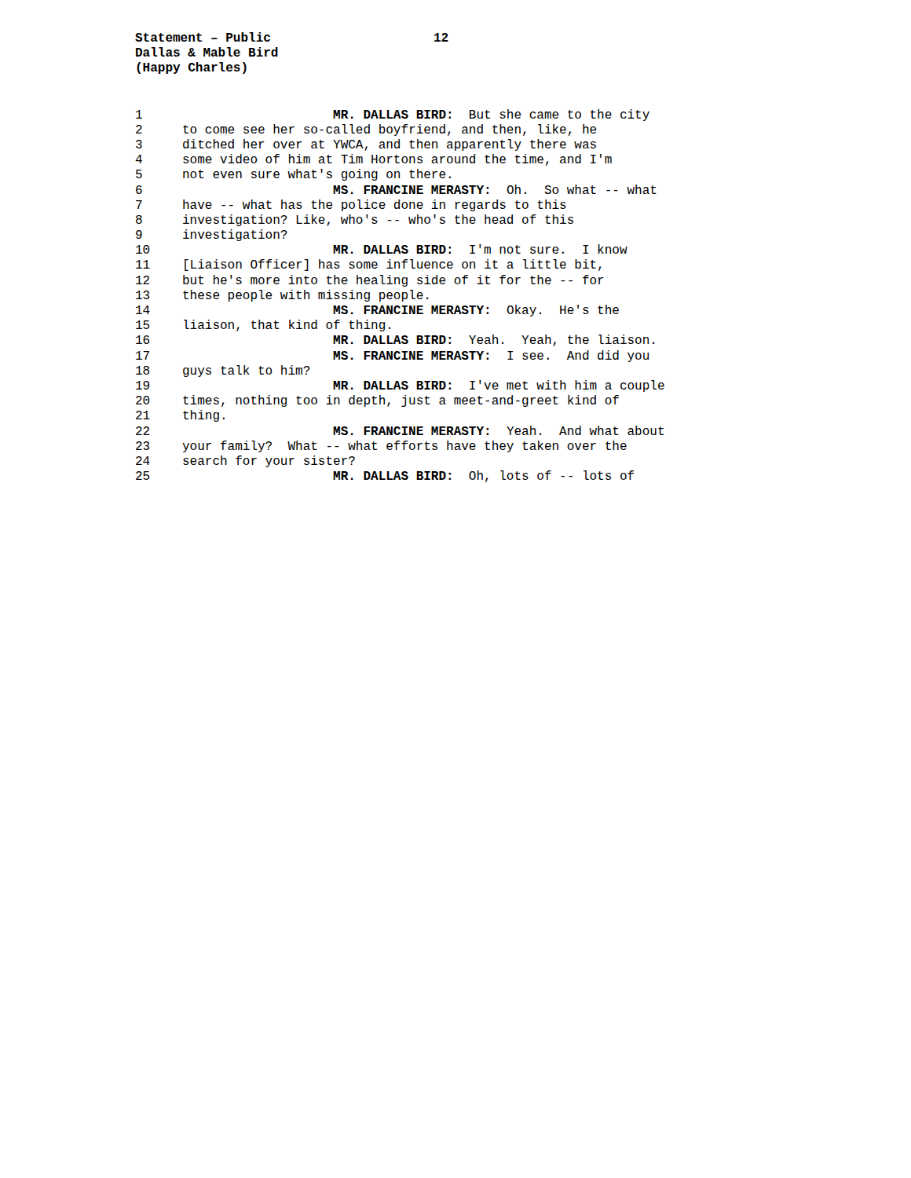Statement – Public12
Dallas & Mable Bird
(Happy Charles)
| 1 | MR. DALLAS BIRD: But she came to the city |
| 2 | to come see her so-called boyfriend, and then, like, he |
| 3 | ditched her over at YWCA, and then apparently there was |
| 4 | some video of him at Tim Hortons around the time, and I'm |
| 5 | not even sure what's going on there. |
| 6 | MS. FRANCINE MERASTY: Oh. So what -- what |
| 7 | have -- what has the police done in regards to this |
| 8 | investigation? Like, who's -- who's the head of this |
| 9 | investigation? |
| 10 | MR. DALLAS BIRD: I'm not sure. I know |
| 11 | [Liaison Officer] has some influence on it a little bit, |
| 12 | but he's more into the healing side of it for the -- for |
| 13 | these people with missing people. |
| 14 | MS. FRANCINE MERASTY: Okay. He's the |
| 15 | liaison, that kind of thing. |
| 16 | MR. DALLAS BIRD: Yeah. Yeah, the liaison. |
| 17 | MS. FRANCINE MERASTY: I see. And did you |
| 18 | guys talk to him? |
| 19 | MR. DALLAS BIRD: I've met with him a couple |
| 20 | times, nothing too in depth, just a meet-and-greet kind of |
| 21 | thing. |
| 22 | MS. FRANCINE MERASTY: Yeah. And what about |
| 23 | your family? What -- what efforts have they taken over the |
| 24 | search for your sister? |
| 25 | MR. DALLAS BIRD: Oh, lots of -- lots of |